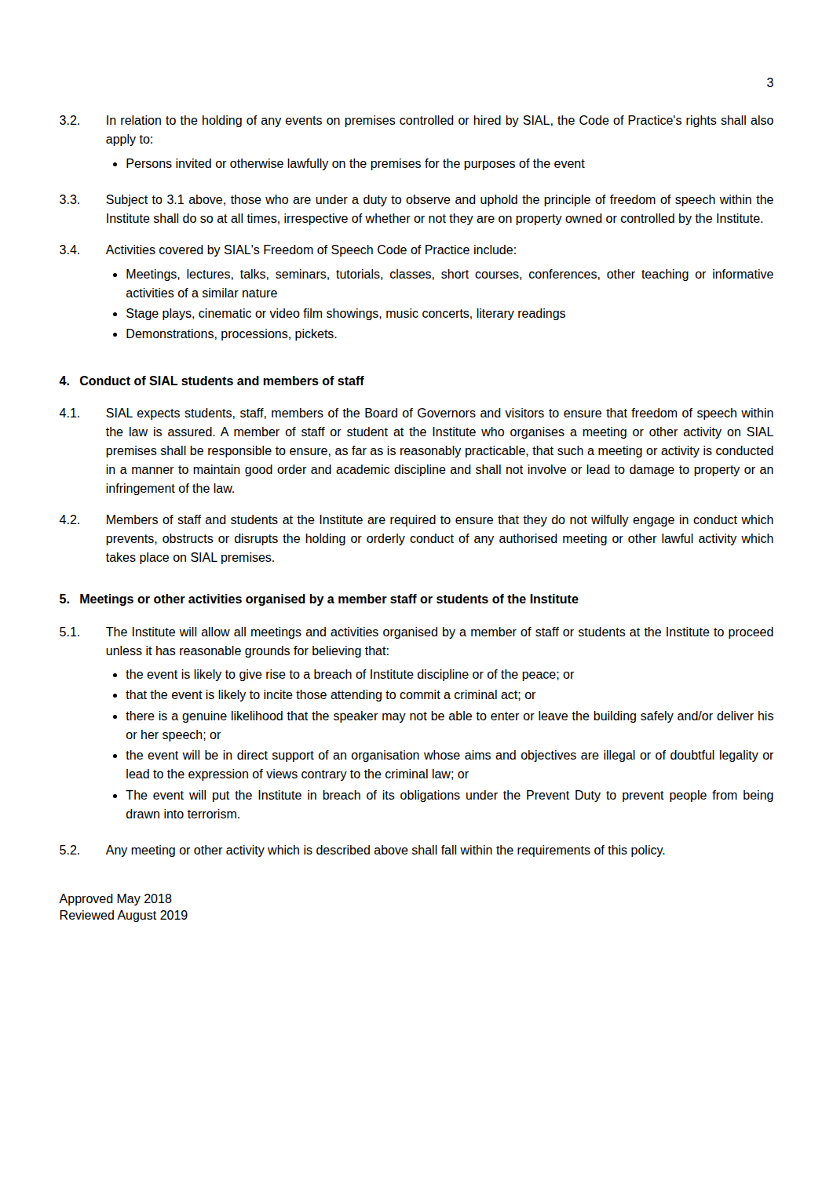3
3.2.
In relation to the holding of any events on premises controlled or hired by SIAL, the Code of Practice's rights shall also apply to:
Persons invited or otherwise lawfully on the premises for the purposes of the event
3.3.
Subject to 3.1 above, those who are under a duty to observe and uphold the principle of freedom of speech within the Institute shall do so at all times, irrespective of whether or not they are on property owned or controlled by the Institute.
3.4.
Activities covered by SIAL's Freedom of Speech Code of Practice include:
Meetings, lectures, talks, seminars, tutorials, classes, short courses, conferences, other teaching or informative activities of a similar nature
Stage plays, cinematic or video film showings, music concerts, literary readings
Demonstrations, processions, pickets.
4.
Conduct of SIAL students and members of staff
4.1.
SIAL expects students, staff, members of the Board of Governors and visitors to ensure that freedom of speech within the law is assured. A member of staff or student at the Institute who organises a meeting or other activity on SIAL premises shall be responsible to ensure, as far as is reasonably practicable, that such a meeting or activity is conducted in a manner to maintain good order and academic discipline and shall not involve or lead to damage to property or an infringement of the law.
4.2.
Members of staff and students at the Institute are required to ensure that they do not wilfully engage in conduct which prevents, obstructs or disrupts the holding or orderly conduct of any authorised meeting or other lawful activity which takes place on SIAL premises.
5.
Meetings or other activities organised by a member staff or students of the Institute
5.1.
The Institute will allow all meetings and activities organised by a member of staff or students at the Institute to proceed unless it has reasonable grounds for believing that:
the event is likely to give rise to a breach of Institute discipline or of the peace; or
that the event is likely to incite those attending to commit a criminal act; or
there is a genuine likelihood that the speaker may not be able to enter or leave the building safely and/or deliver his or her speech; or
the event will be in direct support of an organisation whose aims and objectives are illegal or of doubtful legality or lead to the expression of views contrary to the criminal law; or
The event will put the Institute in breach of its obligations under the Prevent Duty to prevent people from being drawn into terrorism.
5.2.
Any meeting or other activity which is described above shall fall within the requirements of this policy.
Approved May 2018
Reviewed August 2019